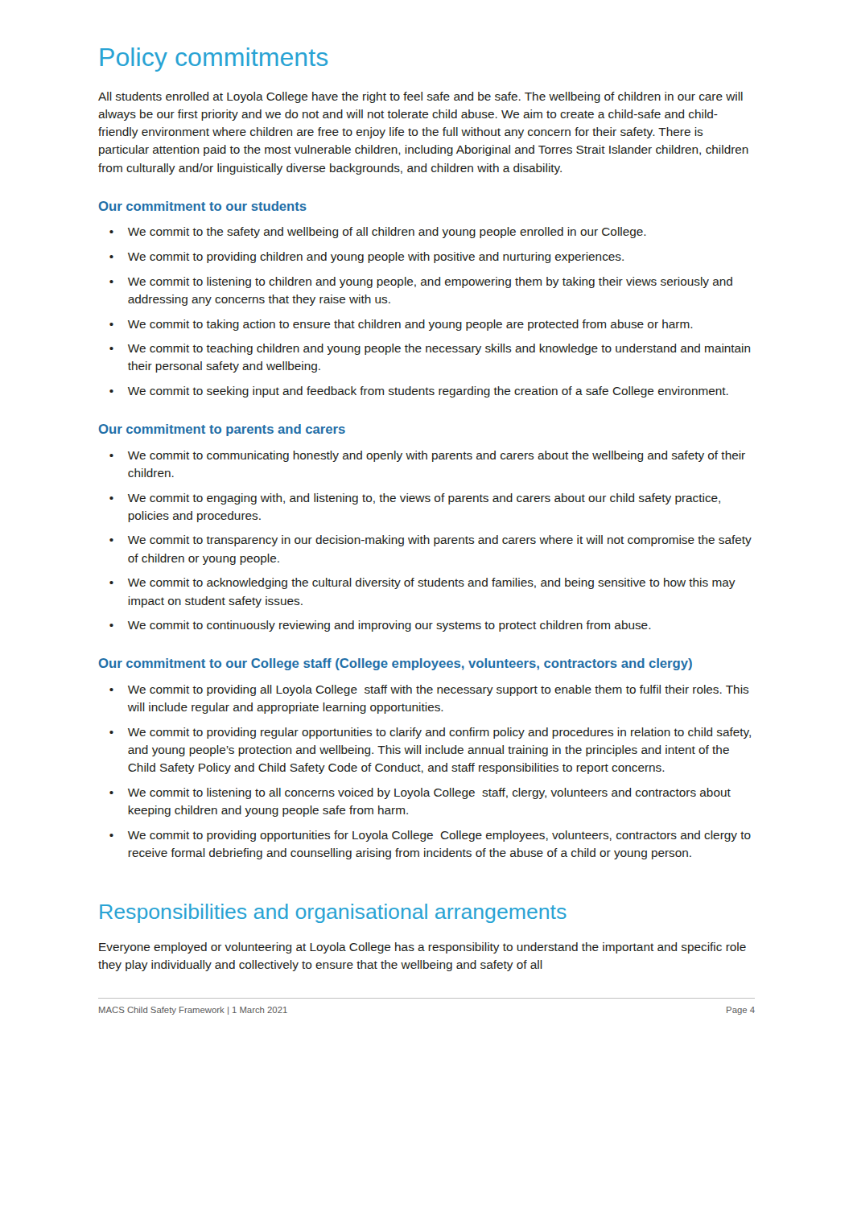Policy commitments
All students enrolled at Loyola College have the right to feel safe and be safe. The wellbeing of children in our care will always be our first priority and we do not and will not tolerate child abuse. We aim to create a child-safe and child-friendly environment where children are free to enjoy life to the full without any concern for their safety. There is particular attention paid to the most vulnerable children, including Aboriginal and Torres Strait Islander children, children from culturally and/or linguistically diverse backgrounds, and children with a disability.
Our commitment to our students
We commit to the safety and wellbeing of all children and young people enrolled in our College.
We commit to providing children and young people with positive and nurturing experiences.
We commit to listening to children and young people, and empowering them by taking their views seriously and addressing any concerns that they raise with us.
We commit to taking action to ensure that children and young people are protected from abuse or harm.
We commit to teaching children and young people the necessary skills and knowledge to understand and maintain their personal safety and wellbeing.
We commit to seeking input and feedback from students regarding the creation of a safe College environment.
Our commitment to parents and carers
We commit to communicating honestly and openly with parents and carers about the wellbeing and safety of their children.
We commit to engaging with, and listening to, the views of parents and carers about our child safety practice, policies and procedures.
We commit to transparency in our decision-making with parents and carers where it will not compromise the safety of children or young people.
We commit to acknowledging the cultural diversity of students and families, and being sensitive to how this may impact on student safety issues.
We commit to continuously reviewing and improving our systems to protect children from abuse.
Our commitment to our College staff (College employees, volunteers, contractors and clergy)
We commit to providing all Loyola College staff with the necessary support to enable them to fulfil their roles. This will include regular and appropriate learning opportunities.
We commit to providing regular opportunities to clarify and confirm policy and procedures in relation to child safety, and young people’s protection and wellbeing. This will include annual training in the principles and intent of the Child Safety Policy and Child Safety Code of Conduct, and staff responsibilities to report concerns.
We commit to listening to all concerns voiced by Loyola College staff, clergy, volunteers and contractors about keeping children and young people safe from harm.
We commit to providing opportunities for Loyola College College employees, volunteers, contractors and clergy to receive formal debriefing and counselling arising from incidents of the abuse of a child or young person.
Responsibilities and organisational arrangements
Everyone employed or volunteering at Loyola College has a responsibility to understand the important and specific role they play individually and collectively to ensure that the wellbeing and safety of all
MACS Child Safety Framework | 1 March 2021
Page 4